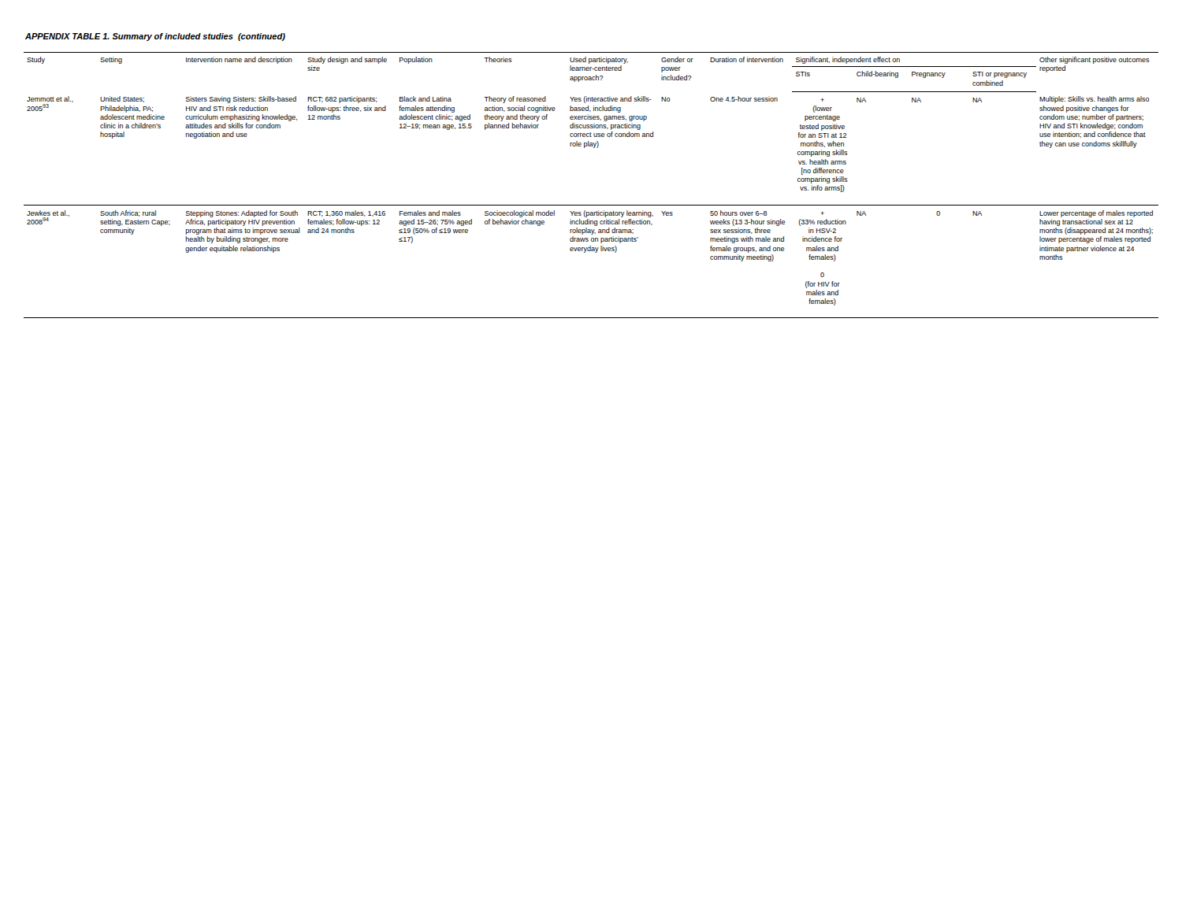APPENDIX TABLE 1. Summary of included studies (continued)
| Study | Setting | Intervention name and description | Study design and sample size | Population | Theories | Used participatory, learner-centered approach? | Gender or power included? | Duration of intervention | Significant, independent effect on | Other significant positive outcomes reported |
| --- | --- | --- | --- | --- | --- | --- | --- | --- | --- | --- |
| STIs | Child-bearing | Pregnancy | STI or pregnancy combined |
| Jemmott et al., 2005 93 | United States; Philadelphia, PA; adolescent medicine clinic in a children’s hospital | Sisters Saving Sisters: Skills-based HIV and STI risk reduction curriculum emphasizing knowledge, attitudes and skills for condom negotiation and use | RCT; 682 participants; follow-ups: three, six and 12 months | Black and Latina females attending adolescent clinic; aged 12–19; mean age, 15.5 | Theory of reasoned action, social cognitive theory and theory of planned behavior | Yes (interactive and skills-based, including exercises, games, group discussions, practicing correct use of condom and role play) | No | One 4.5-hour session | + (lower percentage tested positive for an STI at 12 months, when comparing skills vs. health arms [no difference comparing skills vs. info arms]) | NA | NA | NA | Multiple: Skills vs. health arms also showed positive changes for condom use; number of partners; HIV and STI knowledge; condom use intention; and confidence that they can use condoms skillfully |
| Jewkes et al., 2008 94 | South Africa; rural setting, Eastern Cape; community | Stepping Stones: Adapted for South Africa, participatory HIV prevention program that aims to improve sexual health by building stronger, more gender equitable relationships | RCT; 1,360 males, 1,416 females; follow-ups: 12 and 24 months | Females and males aged 15–26; 75% aged ≤19 (50% of ≤19 were ≤17) | Socioecological model of behavior change | Yes (participatory learning, including critical reflection, roleplay, and drama; draws on participants’ everyday lives) | Yes | 50 hours over 6–8 weeks (13 3-hour single sex sessions, three meetings with male and female groups, and one community meeting) | + (33% reduction in HSV-2 incidence for males and females) 0 (for HIV for males and females) | NA | 0 | NA | Lower percentage of males reported having transactional sex at 12 months (disappeared at 24 months); lower percentage of males reported intimate partner violence at 24 months |